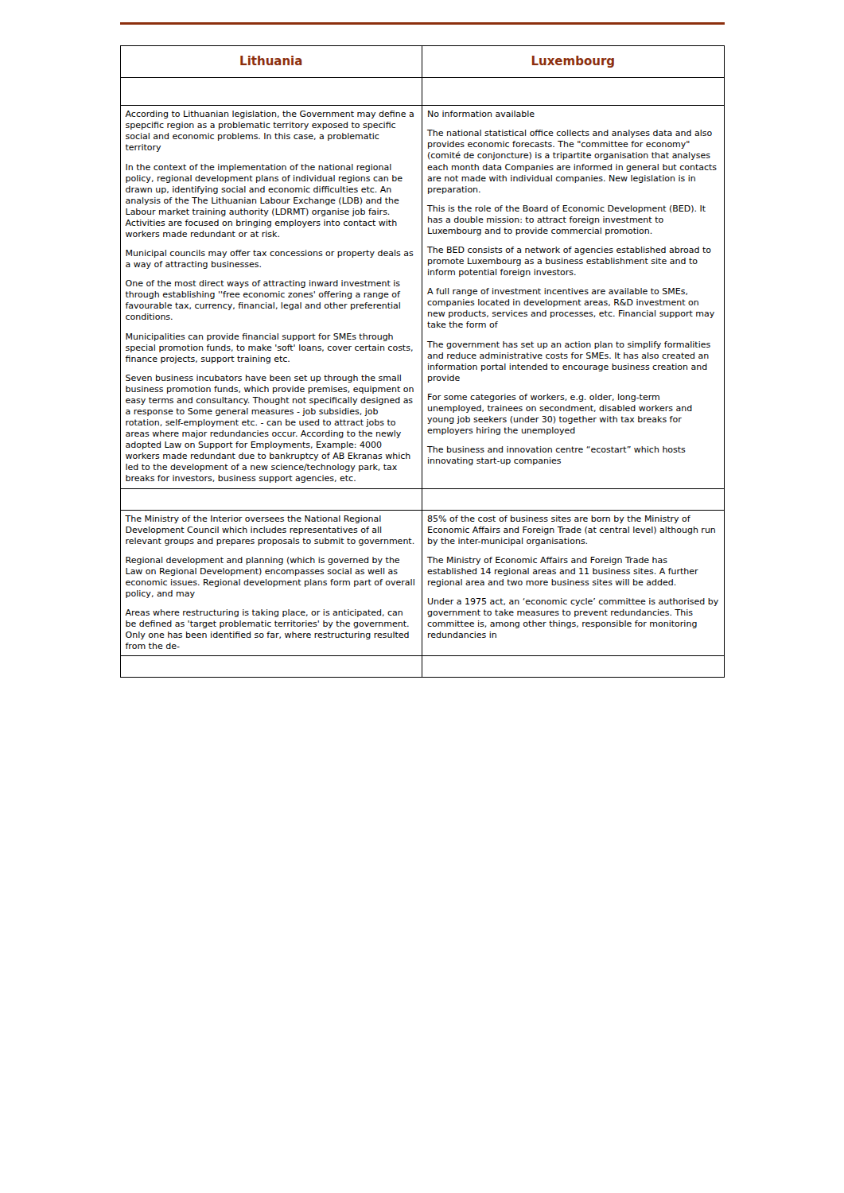| Lithuania | Luxembourg |
| --- | --- |
| According to Lithuanian legislation, the Government may define a spepcific region as a problematic territory exposed to specific social and economic problems. In this case, a problematic territory In the context of the implementation of the national regional policy, regional development plans of individual regions can be drawn up, identifying social and economic difficulties etc. An analysis of the The Lithuanian Labour Exchange (LDB) and the Labour market training authority (LDRMT) organise job fairs. Activities are focused on bringing employers into contact with workers made redundant or at risk. Municipal councils may offer tax concessions or property deals as a way of attracting businesses. One of the most direct ways of attracting inward investment is through establishing ''free economic zones' offering a range of favourable tax, currency, financial, legal and other preferential conditions. Municipalities can provide financial support for SMEs through special promotion funds, to make 'soft' loans, cover certain costs, finance projects, support training etc. Seven business incubators have been set up through the small business promotion funds, which provide premises, equipment on easy terms and consultancy. Thought not specifically designed as a response to Some general measures - job subsidies, job rotation, self-employment etc. - can be used to attract jobs to areas where major redundancies occur. According to the newly adopted Law on Support for Employments, Example: 4000 workers made redundant due to bankruptcy of AB Ekranas which led to the development of a new science/technology park, tax breaks for investors, business support agencies, etc. | No information available The national statistical office collects and analyses data and also provides economic forecasts. The "committee for economy" (comité de conjoncture) is a tripartite organisation that analyses each month data Companies are informed in general but contacts are not made with individual companies. New legislation is in preparation. This is the role of the Board of Economic Development (BED). It has a double mission: to attract foreign investment to Luxembourg and to provide commercial promotion. The BED consists of a network of agencies established abroad to promote Luxembourg as a business establishment site and to inform potential foreign investors. A full range of investment incentives are available to SMEs, companies located in development areas, R&D investment on new products, services and processes, etc. Financial support may take the form of The government has set up an action plan to simplify formalities and reduce administrative costs for SMEs. It has also created an information portal intended to encourage business creation and provide For some categories of workers, e.g. older, long-term unemployed, trainees on secondment, disabled workers and young job seekers (under 30) together with tax breaks for employers hiring the unemployed The business and innovation centre “ecostart” which hosts innovating start-up companies |
| The Ministry of the Interior oversees the National Regional Development Council which includes representatives of all relevant groups and prepares proposals to submit to government. Regional development and planning (which is governed by the Law on Regional Development) encompasses social as well as economic issues. Regional development plans form part of overall policy, and may Areas where restructuring is taking place, or is anticipated, can be defined as 'target problematic territories' by the government. Only one has been identified so far, where restructuring resulted from the de- | 85% of the cost of business sites are born by the Ministry of Economic Affairs and Foreign Trade (at central level) although run by the inter-municipal organisations. The Ministry of Economic Affairs and Foreign Trade has established 14 regional areas and 11 business sites. A further regional area and two more business sites will be added. Under a 1975 act, an ‘economic cycle’ committee is authorised by government to take measures to prevent redundancies. This committee is, among other things, responsible for monitoring redundancies in |